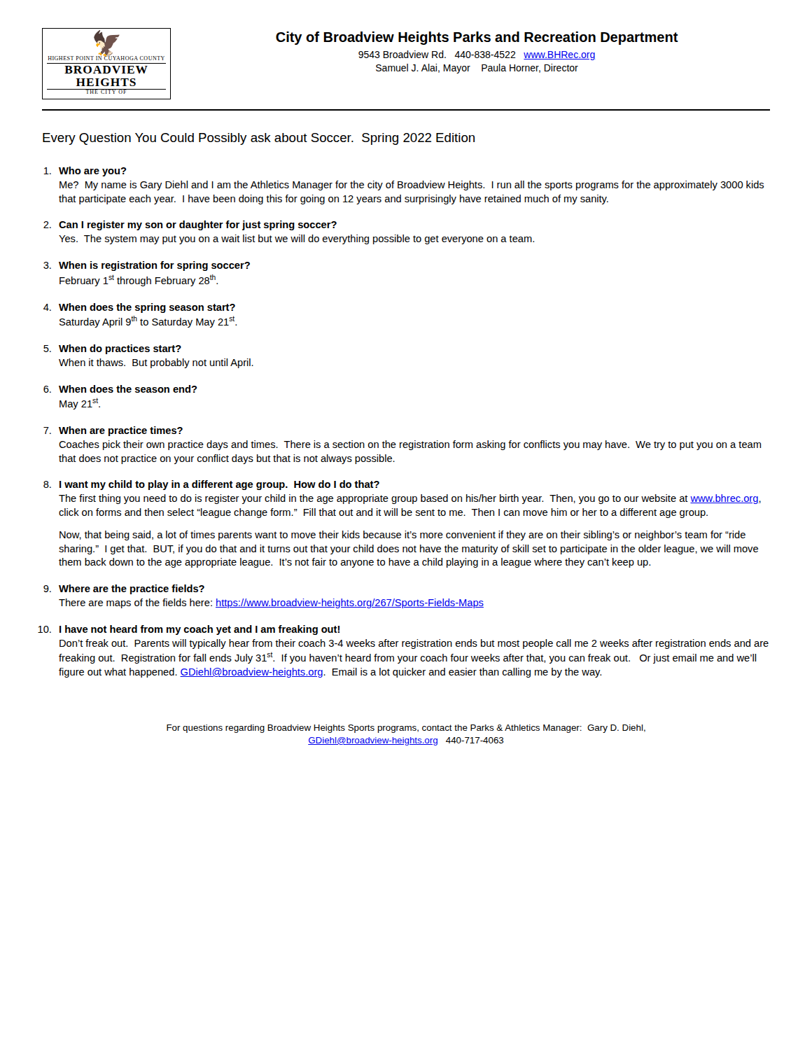🦅
HIGHEST POINT IN CUYAHOGA COUNTY
BROADVIEW HEIGHTS
THE CITY OF
City of Broadview Heights Parks and Recreation Department
9543 Broadview Rd. 440-838-4522 www.BHRec.org
Samuel J. Alai, Mayor Paula Horner, Director
Every Question You Could Possibly ask about Soccer. Spring 2022 Edition
Who are you?
Me? My name is Gary Diehl and I am the Athletics Manager for the city of Broadview Heights. I run all the sports programs for the approximately 3000 kids that participate each year. I have been doing this for going on 12 years and surprisingly have retained much of my sanity.
Can I register my son or daughter for just spring soccer?
Yes. The system may put you on a wait list but we will do everything possible to get everyone on a team.
When is registration for spring soccer?
February 1st through February 28th.
When does the spring season start?
Saturday April 9th to Saturday May 21st.
When do practices start?
When it thaws. But probably not until April.
When does the season end?
May 21st.
When are practice times?
Coaches pick their own practice days and times. There is a section on the registration form asking for conflicts you may have. We try to put you on a team that does not practice on your conflict days but that is not always possible.
I want my child to play in a different age group. How do I do that?
The first thing you need to do is register your child in the age appropriate group based on his/her birth year. Then, you go to our website at www.bhrec.org, click on forms and then select “league change form.” Fill that out and it will be sent to me. Then I can move him or her to a different age group.
Now, that being said, a lot of times parents want to move their kids because it’s more convenient if they are on their sibling’s or neighbor’s team for “ride sharing.” I get that. BUT, if you do that and it turns out that your child does not have the maturity of skill set to participate in the older league, we will move them back down to the age appropriate league. It’s not fair to anyone to have a child playing in a league where they can’t keep up.
Where are the practice fields?
There are maps of the fields here: https://www.broadview-heights.org/267/Sports-Fields-Maps
I have not heard from my coach yet and I am freaking out!
Don’t freak out. Parents will typically hear from their coach 3-4 weeks after registration ends but most people call me 2 weeks after registration ends and are freaking out. Registration for fall ends July 31st. If you haven’t heard from your coach four weeks after that, you can freak out. Or just email me and we’ll figure out what happened. GDiehl@broadview-heights.org. Email is a lot quicker and easier than calling me by the way.
For questions regarding Broadview Heights Sports programs, contact the Parks & Athletics Manager: Gary D. Diehl,
GDiehl@broadview-heights.org 440-717-4063